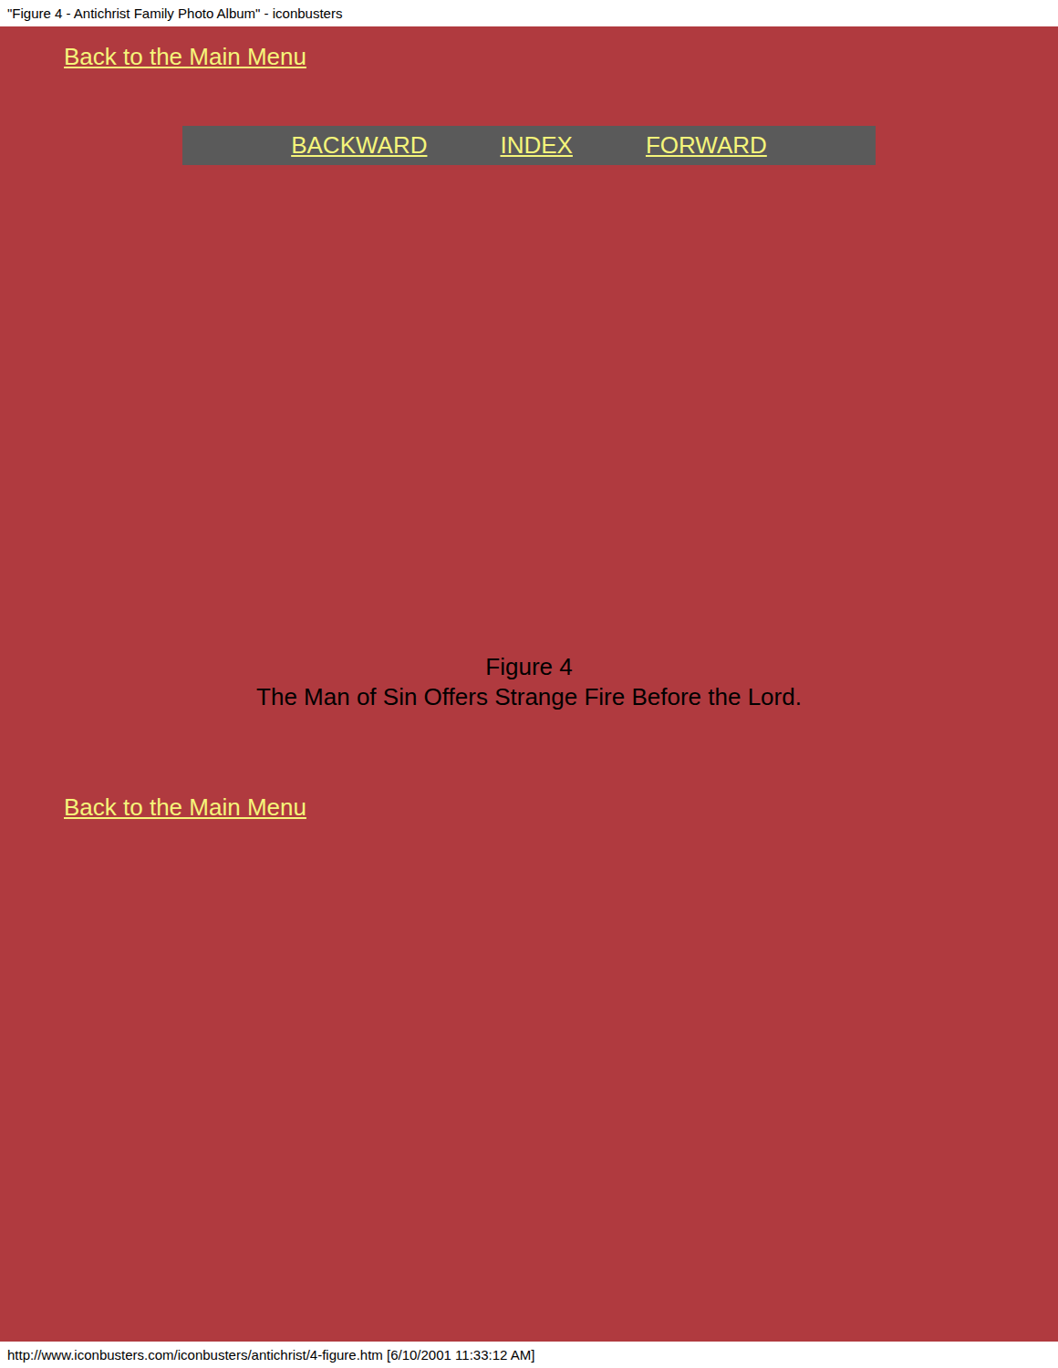"Figure 4 - Antichrist Family Photo Album" - iconbusters
Back to the Main Menu
BACKWARD INDEX FORWARD
Figure 4
The Man of Sin Offers Strange Fire Before the Lord.
Back to the Main Menu
http://www.iconbusters.com/iconbusters/antichrist/4-figure.htm [6/10/2001 11:33:12 AM]